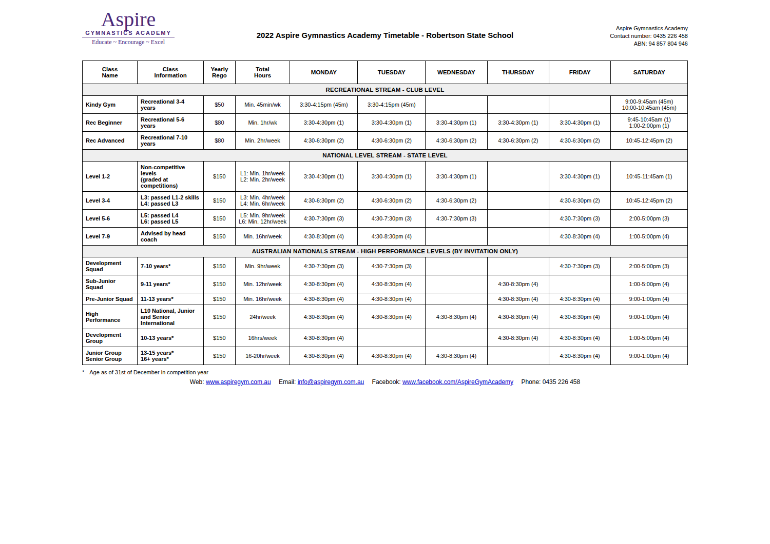Aspire
GYMNASTICS ACADEMY
Educate ~ Encourage ~ Excel
2022 Aspire Gymnastics Academy Timetable - Robertson State School
Aspire Gymnastics Academy
Contact number: 0435 226 458
ABN: 94 857 804 946
| Class Name | Class Information | Yearly Rego | Total Hours | MONDAY | TUESDAY | WEDNESDAY | THURSDAY | FRIDAY | SATURDAY |
| --- | --- | --- | --- | --- | --- | --- | --- | --- | --- |
| RECREATIONAL STREAM - CLUB LEVEL |
| Kindy Gym | Recreational 3-4 years | $50 | Min. 45min/wk | 3:30-4:15pm (45m) | 3:30-4:15pm (45m) | | | | 9:00-9:45am (45m) 10:00-10:45am (45m) |
| Rec Beginner | Recreational 5-6 years | $80 | Min. 1hr/wk | 3:30-4:30pm (1) | 3:30-4:30pm (1) | 3:30-4:30pm (1) | 3:30-4:30pm (1) | 3:30-4:30pm (1) | 9:45-10:45am (1) 1:00-2:00pm (1) |
| Rec Advanced | Recreational 7-10 years | $80 | Min. 2hr/week | 4:30-6:30pm (2) | 4:30-6:30pm (2) | 4:30-6:30pm (2) | 4:30-6:30pm (2) | 4:30-6:30pm (2) | 10:45-12:45pm (2) |
| NATIONAL LEVEL STREAM - STATE LEVEL |
| Level 1-2 | Non-competitive levels (graded at competitions) | $150 | L1: Min. 1hr/week L2: Min. 2hr/week | 3:30-4:30pm (1) | 3:30-4:30pm (1) | 3:30-4:30pm (1) | | 3:30-4:30pm (1) | 10:45-11:45am (1) |
| Level 3-4 | L3: passed L1-2 skills L4: passed L3 | $150 | L3: Min. 4hr/week L4: Min. 6hr/week | 4:30-6:30pm (2) | 4:30-6:30pm (2) | 4:30-6:30pm (2) | | 4:30-6:30pm (2) | 10:45-12:45pm (2) |
| Level 5-6 | L5: passed L4 L6: passed L5 | $150 | L5: Min. 9hr/week L6: Min. 12hr/week | 4:30-7:30pm (3) | 4:30-7:30pm (3) | 4:30-7:30pm (3) | | 4:30-7:30pm (3) | 2:00-5:00pm (3) |
| Level 7-9 | Advised by head coach | $150 | Min. 16hr/week | 4:30-8:30pm (4) | 4:30-8:30pm (4) | | | 4:30-8:30pm (4) | 1:00-5:00pm (4) |
| AUSTRALIAN NATIONALS STREAM - HIGH PERFORMANCE LEVELS (BY INVITATION ONLY) |
| Development Squad | 7-10 years* | $150 | Min. 9hr/week | 4:30-7:30pm (3) | 4:30-7:30pm (3) | | | 4:30-7:30pm (3) | 2:00-5:00pm (3) |
| Sub-Junior Squad | 9-11 years* | $150 | Min. 12hr/week | 4:30-8:30pm (4) | 4:30-8:30pm (4) | | 4:30-8:30pm (4) | | 1:00-5:00pm (4) |
| Pre-Junior Squad | 11-13 years* | $150 | Min. 16hr/week | 4:30-8:30pm (4) | 4:30-8:30pm (4) | | 4:30-8:30pm (4) | 4:30-8:30pm (4) | 9:00-1:00pm (4) |
| High Performance | L10 National, Junior and Senior International | $150 | 24hr/week | 4:30-8:30pm (4) | 4:30-8:30pm (4) | 4:30-8:30pm (4) | 4:30-8:30pm (4) | 4:30-8:30pm (4) | 9:00-1:00pm (4) |
| Development Group | 10-13 years* | $150 | 16hrs/week | 4:30-8:30pm (4) | | | 4:30-8:30pm (4) | 4:30-8:30pm (4) | 1:00-5:00pm (4) |
| Junior Group Senior Group | 13-15 years* 16+ years* | $150 | 16-20hr/week | 4:30-8:30pm (4) | 4:30-8:30pm (4) | 4:30-8:30pm (4) | | 4:30-8:30pm (4) | 9:00-1:00pm (4) |
*Age as of 31st of December in competition year
Web: www.aspiregym.com.au Email: info@aspiregym.com.au Facebook: www.facebook.com/AspireGymAcademy Phone: 0435 226 458